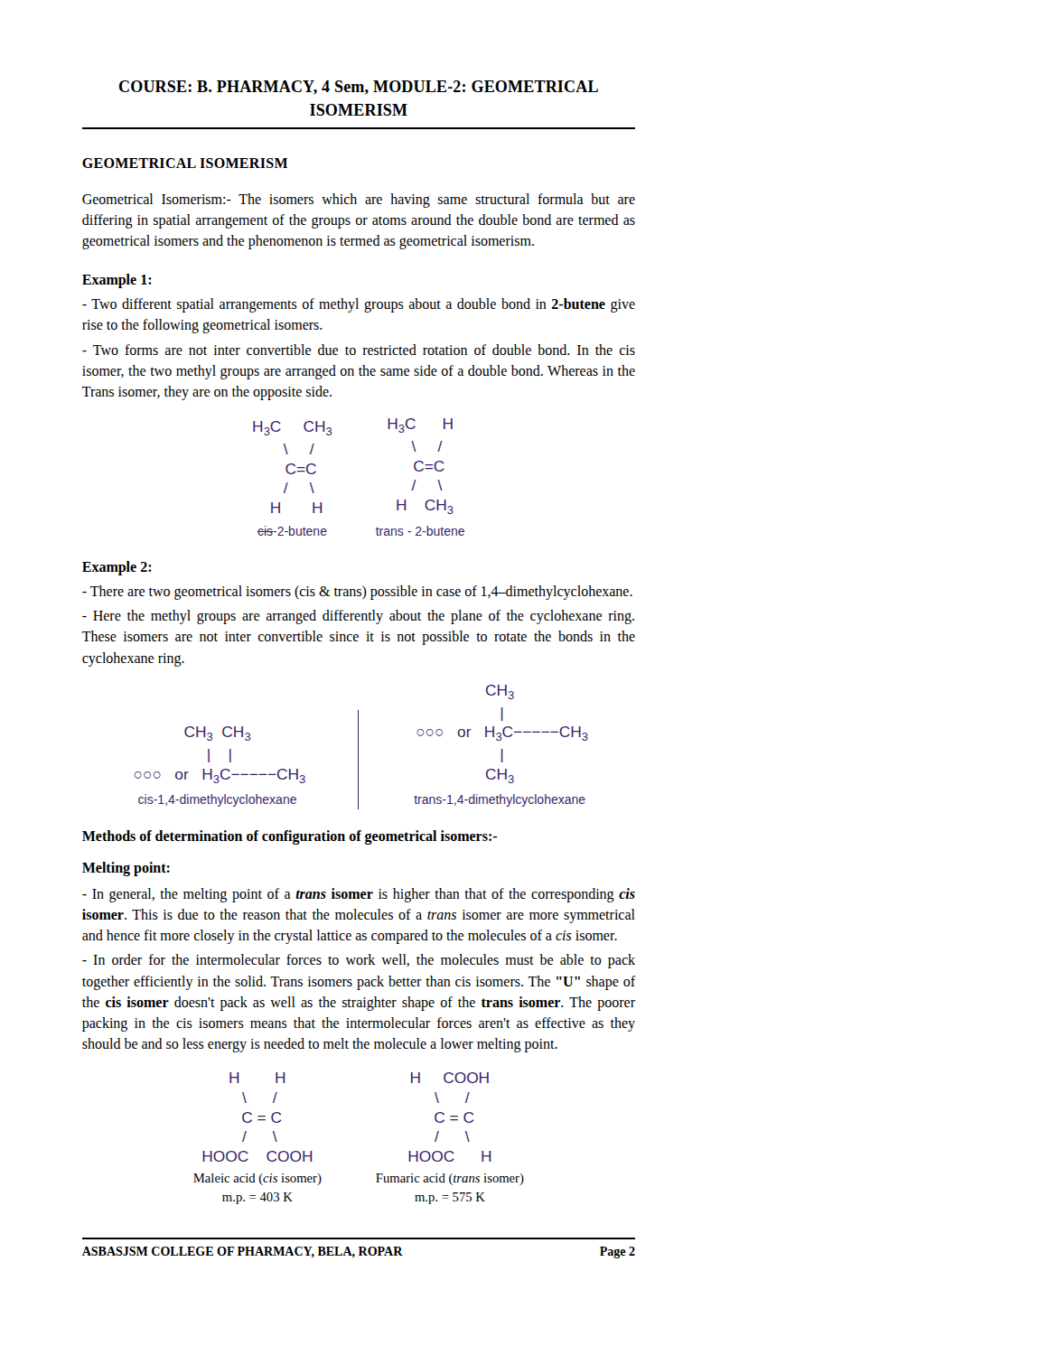COURSE: B. PHARMACY, 4 Sem, MODULE-2: GEOMETRICAL ISOMERISM
GEOMETRICAL ISOMERISM
Geometrical Isomerism:- The isomers which are having same structural formula but are differing in spatial arrangement of the groups or atoms around the double bond are termed as geometrical isomers and the phenomenon is termed as geometrical isomerism.
Example 1:
Two different spatial arrangements of methyl groups about a double bond in 2-butene give rise to the following geometrical isomers.
Two forms are not inter convertible due to restricted rotation of double bond. In the cis isomer, the two methyl groups are arranged on the same side of a double bond. Whereas in the Trans isomer, they are on the opposite side.
H3 C CH3 \ / C=C / \ H H
cis-2-butene
H3 C H \ / C=C / \ H CH3
trans - 2-butene
Example 2:
There are two geometrical isomers (cis & trans) possible in case of 1,4–dimethylcyclohexane.
Here the methyl groups are arranged differently about the plane of the cyclohexane ring. These isomers are not inter convertible since it is not possible to rotate the bonds in the cyclohexane ring.
CH3 CH3 | | ○○○ or H3 C−−−−−CH3
cis-1,4-dimethylcyclohexane
CH3 | ○○○ or H3 C−−−−−CH3 | CH3
trans-1,4-dimethylcyclohexane
Methods of determination of configuration of geometrical isomers:-
Melting point:
In general, the melting point of a trans isomer is higher than that of the corresponding cis isomer. This is due to the reason that the molecules of a trans isomer are more symmetrical and hence fit more closely in the crystal lattice as compared to the molecules of a cis isomer.
In order for the intermolecular forces to work well, the molecules must be able to pack together efficiently in the solid. Trans isomers pack better than cis isomers. The "U" shape of the cis isomer doesn't pack as well as the straighter shape of the trans isomer. The poorer packing in the cis isomers means that the intermolecular forces aren't as effective as they should be and so less energy is needed to melt the molecule a lower melting point.
H H \ / C = C / \ HOOC COOH
Maleic acid (cis isomer)
m.p. = 403 K
H COOH \ / C = C / \ HOOC H
Fumaric acid (trans isomer)
m.p. = 575 K
ASBASJSM COLLEGE OF PHARMACY, BELA, ROPAR Page 2